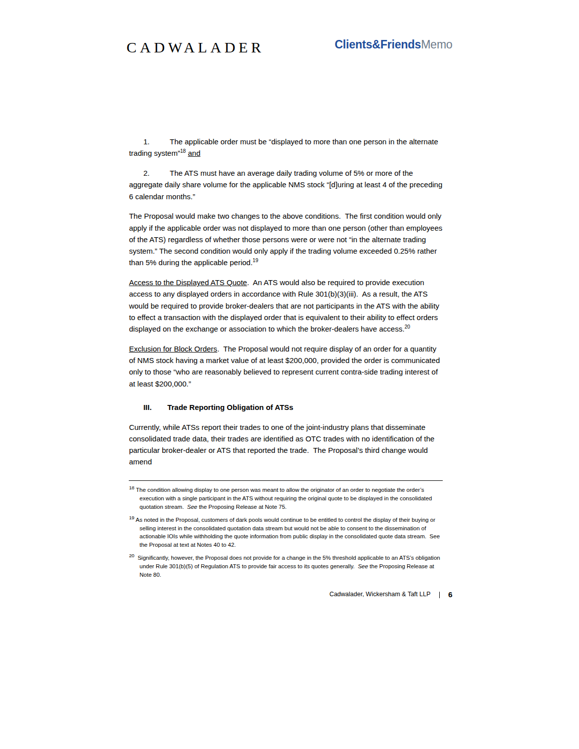CADWALADER
Clients&Friends Memo
1. The applicable order must be “displayed to more than one person in the alternate trading system”18 and
2. The ATS must have an average daily trading volume of 5% or more of the aggregate daily share volume for the applicable NMS stock “[d]uring at least 4 of the preceding 6 calendar months.”
The Proposal would make two changes to the above conditions. The first condition would only apply if the applicable order was not displayed to more than one person (other than employees of the ATS) regardless of whether those persons were or were not “in the alternate trading system.” The second condition would only apply if the trading volume exceeded 0.25% rather than 5% during the applicable period.19
Access to the Displayed ATS Quote. An ATS would also be required to provide execution access to any displayed orders in accordance with Rule 301(b)(3)(iii). As a result, the ATS would be required to provide broker-dealers that are not participants in the ATS with the ability to effect a transaction with the displayed order that is equivalent to their ability to effect orders displayed on the exchange or association to which the broker-dealers have access.20
Exclusion for Block Orders. The Proposal would not require display of an order for a quantity of NMS stock having a market value of at least $200,000, provided the order is communicated only to those “who are reasonably believed to represent current contra-side trading interest of at least $200,000.”
III. Trade Reporting Obligation of ATSs
Currently, while ATSs report their trades to one of the joint-industry plans that disseminate consolidated trade data, their trades are identified as OTC trades with no identification of the particular broker-dealer or ATS that reported the trade. The Proposal’s third change would amend
18 The condition allowing display to one person was meant to allow the originator of an order to negotiate the order’s execution with a single participant in the ATS without requiring the original quote to be displayed in the consolidated quotation stream. See the Proposing Release at Note 75.
19 As noted in the Proposal, customers of dark pools would continue to be entitled to control the display of their buying or selling interest in the consolidated quotation data stream but would not be able to consent to the dissemination of actionable IOIs while withholding the quote information from public display in the consolidated quote data stream. See the Proposal at text at Notes 40 to 42.
20 Significantly, however, the Proposal does not provide for a change in the 5% threshold applicable to an ATS’s obligation under Rule 301(b)(5) of Regulation ATS to provide fair access to its quotes generally. See the Proposing Release at Note 80.
Cadwalader, Wickersham & Taft LLP 6